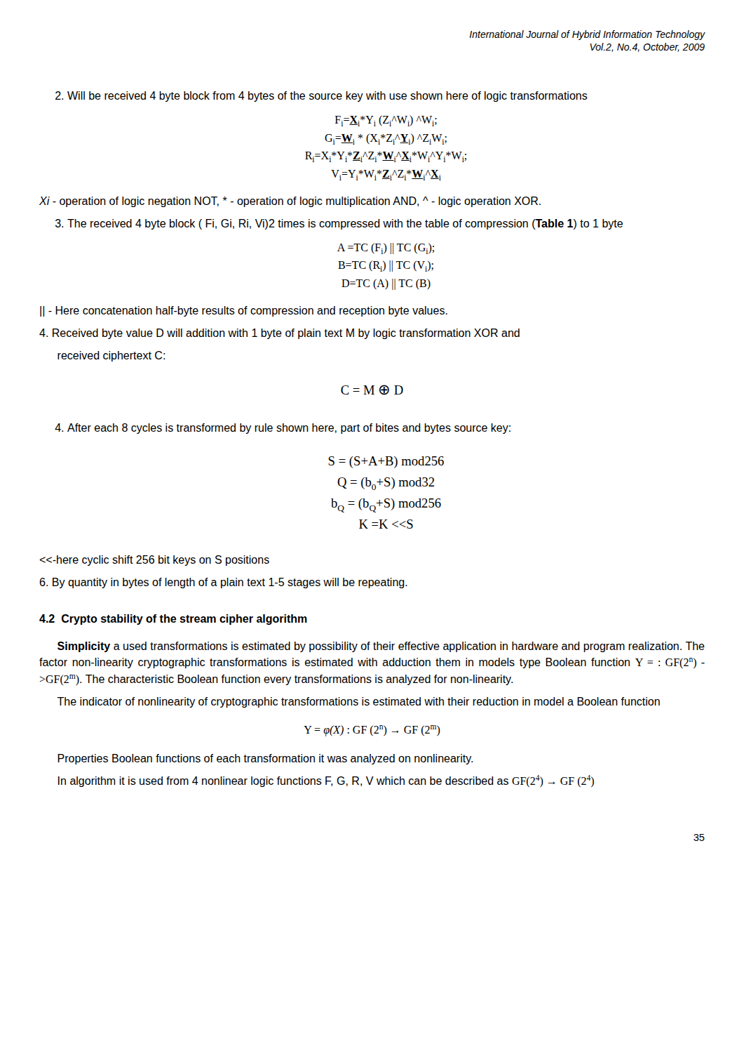International Journal of Hybrid Information Technology
Vol.2, No.4, October, 2009
Will be received 4 byte block from 4 bytes of the source key with use shown here of logic transformations
Fi=Xi*Yi (Zi^Wi) ^Wi; Gi=Wi * (Xi*Zi^Yi) ^ZiWi; Ri=Xi*Yi*Zi^Zi*Wi^Xi*Wi^Yi*Wi; Vi=Yi*Wi*Zi^Zi*Wi^Xi
Xi - operation of logic negation NOT, * - operation of logic multiplication AND, ^ - logic operation XOR.
The received 4 byte block ( Fi, Gi, Ri, Vi)2 times is compressed with the table of compression (Table 1) to 1 byte
A =TC (Fi) || TC (Gi); B=TC (Ri) || TC (Vi); D=TC (A) || TC (B)
|| - Here concatenation half-byte results of compression and reception byte values.
4. Received byte value D will addition with 1 byte of plain text M by logic transformation XOR and
received ciphertext C:
C = M ⊕ D
After each 8 cycles is transformed by rule shown here, part of bites and bytes source key:
S = (S+A+B) mod256 Q = (b0+S) mod32 bQ = (bQ+S) mod256 K =K <<S
<<-here cyclic shift 256 bit keys on S positions
6. By quantity in bytes of length of a plain text 1-5 stages will be repeating.
4.2 Crypto stability of the stream cipher algorithm
Simplicity a used transformations is estimated by possibility of their effective application in hardware and program realization. The factor non-linearity cryptographic transformations is estimated with adduction them in models type Boolean function Y = : GF(2n) ->GF(2m). The characteristic Boolean function every transformations is analyzed for non-linearity.
The indicator of nonlinearity of cryptographic transformations is estimated with their reduction in model a Boolean function
Y = φ(X) : GF (2n) → GF (2m)
Properties Boolean functions of each transformation it was analyzed on nonlinearity.
In algorithm it is used from 4 nonlinear logic functions F, G, R, V which can be described as GF(24) → GF (24)
35